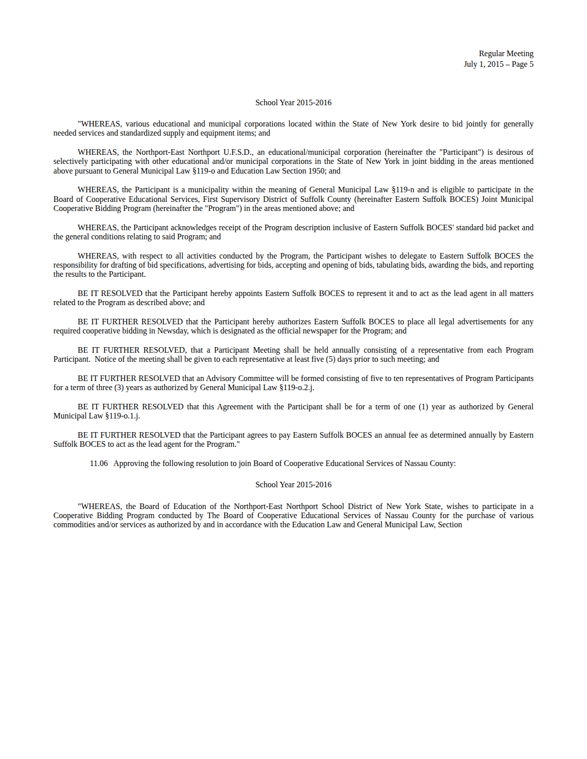Regular Meeting
July 1, 2015 – Page 5
School Year 2015-2016
"WHEREAS, various educational and municipal corporations located within the State of New York desire to bid jointly for generally needed services and standardized supply and equipment items; and
WHEREAS, the Northport-East Northport U.F.S.D., an educational/municipal corporation (hereinafter the "Participant") is desirous of selectively participating with other educational and/or municipal corporations in the State of New York in joint bidding in the areas mentioned above pursuant to General Municipal Law §119-o and Education Law Section 1950; and
WHEREAS, the Participant is a municipality within the meaning of General Municipal Law §119-n and is eligible to participate in the Board of Cooperative Educational Services, First Supervisory District of Suffolk County (hereinafter Eastern Suffolk BOCES) Joint Municipal Cooperative Bidding Program (hereinafter the "Program") in the areas mentioned above; and
WHEREAS, the Participant acknowledges receipt of the Program description inclusive of Eastern Suffolk BOCES' standard bid packet and the general conditions relating to said Program; and
WHEREAS, with respect to all activities conducted by the Program, the Participant wishes to delegate to Eastern Suffolk BOCES the responsibility for drafting of bid specifications, advertising for bids, accepting and opening of bids, tabulating bids, awarding the bids, and reporting the results to the Participant.
BE IT RESOLVED that the Participant hereby appoints Eastern Suffolk BOCES to represent it and to act as the lead agent in all matters related to the Program as described above; and
BE IT FURTHER RESOLVED that the Participant hereby authorizes Eastern Suffolk BOCES to place all legal advertisements for any required cooperative bidding in Newsday, which is designated as the official newspaper for the Program; and
BE IT FURTHER RESOLVED, that a Participant Meeting shall be held annually consisting of a representative from each Program Participant. Notice of the meeting shall be given to each representative at least five (5) days prior to such meeting; and
BE IT FURTHER RESOLVED that an Advisory Committee will be formed consisting of five to ten representatives of Program Participants for a term of three (3) years as authorized by General Municipal Law §119-o.2.j.
BE IT FURTHER RESOLVED that this Agreement with the Participant shall be for a term of one (1) year as authorized by General Municipal Law §119-o.1.j.
BE IT FURTHER RESOLVED that the Participant agrees to pay Eastern Suffolk BOCES an annual fee as determined annually by Eastern Suffolk BOCES to act as the lead agent for the Program."
11.06 Approving the following resolution to join Board of Cooperative Educational Services of Nassau County:
School Year 2015-2016
"WHEREAS, the Board of Education of the Northport-East Northport School District of New York State, wishes to participate in a Cooperative Bidding Program conducted by The Board of Cooperative Educational Services of Nassau County for the purchase of various commodities and/or services as authorized by and in accordance with the Education Law and General Municipal Law, Section